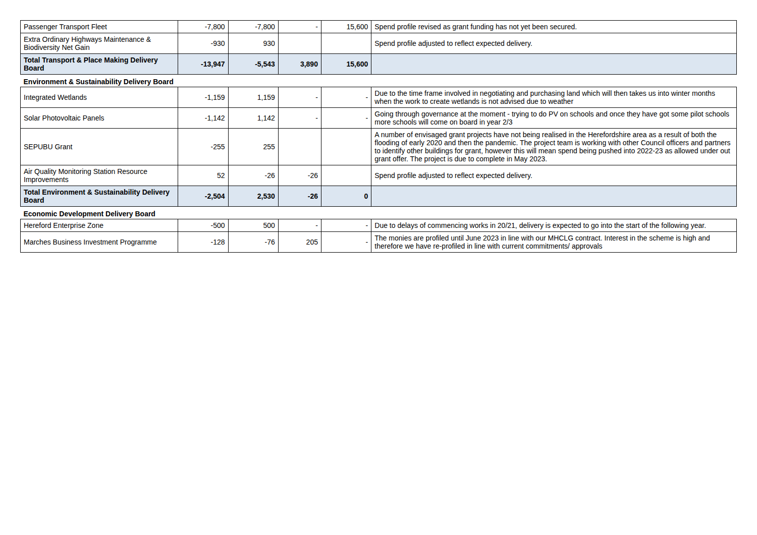| Passenger Transport Fleet | -7,800 | -7,800 | - | 15,600 | Spend profile revised as grant funding has not yet been secured. |
| Extra Ordinary Highways Maintenance & Biodiversity Net Gain | -930 | 930 | | | Spend profile adjusted to reflect expected delivery. |
| Total Transport & Place Making Delivery Board | -13,947 | -5,543 | 3,890 | 15,600 | |
| Environment & Sustainability Delivery Board |
| Integrated Wetlands | -1,159 | 1,159 | - | - | Due to the time frame involved in negotiating and purchasing land which will then takes us into winter months when the work to create wetlands is not advised due to weather |
| Solar Photovoltaic Panels | -1,142 | 1,142 | - | - | Going through governance at the moment - trying to do PV on schools and once they have got some pilot schools more schools will come on board in year 2/3 |
| SEPUBU Grant | -255 | 255 | | | A number of envisaged grant projects have not being realised in the Herefordshire area as a result of both the flooding of early 2020 and then the pandemic. The project team is working with other Council officers and partners to identify other buildings for grant, however this will mean spend being pushed into 2022-23 as allowed under out grant offer. The project is due to complete in May 2023. |
| Air Quality Monitoring Station Resource Improvements | 52 | -26 | -26 | | Spend profile adjusted to reflect expected delivery. |
| Total Environment & Sustainability Delivery Board | -2,504 | 2,530 | -26 | 0 | |
| Economic Development Delivery Board |
| Hereford Enterprise Zone | -500 | 500 | - | - | Due to delays of commencing works in 20/21, delivery is expected to go into the start of the following year. |
| Marches Business Investment Programme | -128 | -76 | 205 | - | The monies are profiled until June 2023 in line with our MHCLG contract. Interest in the scheme is high and therefore we have re-profiled in line with current commitments/ approvals |